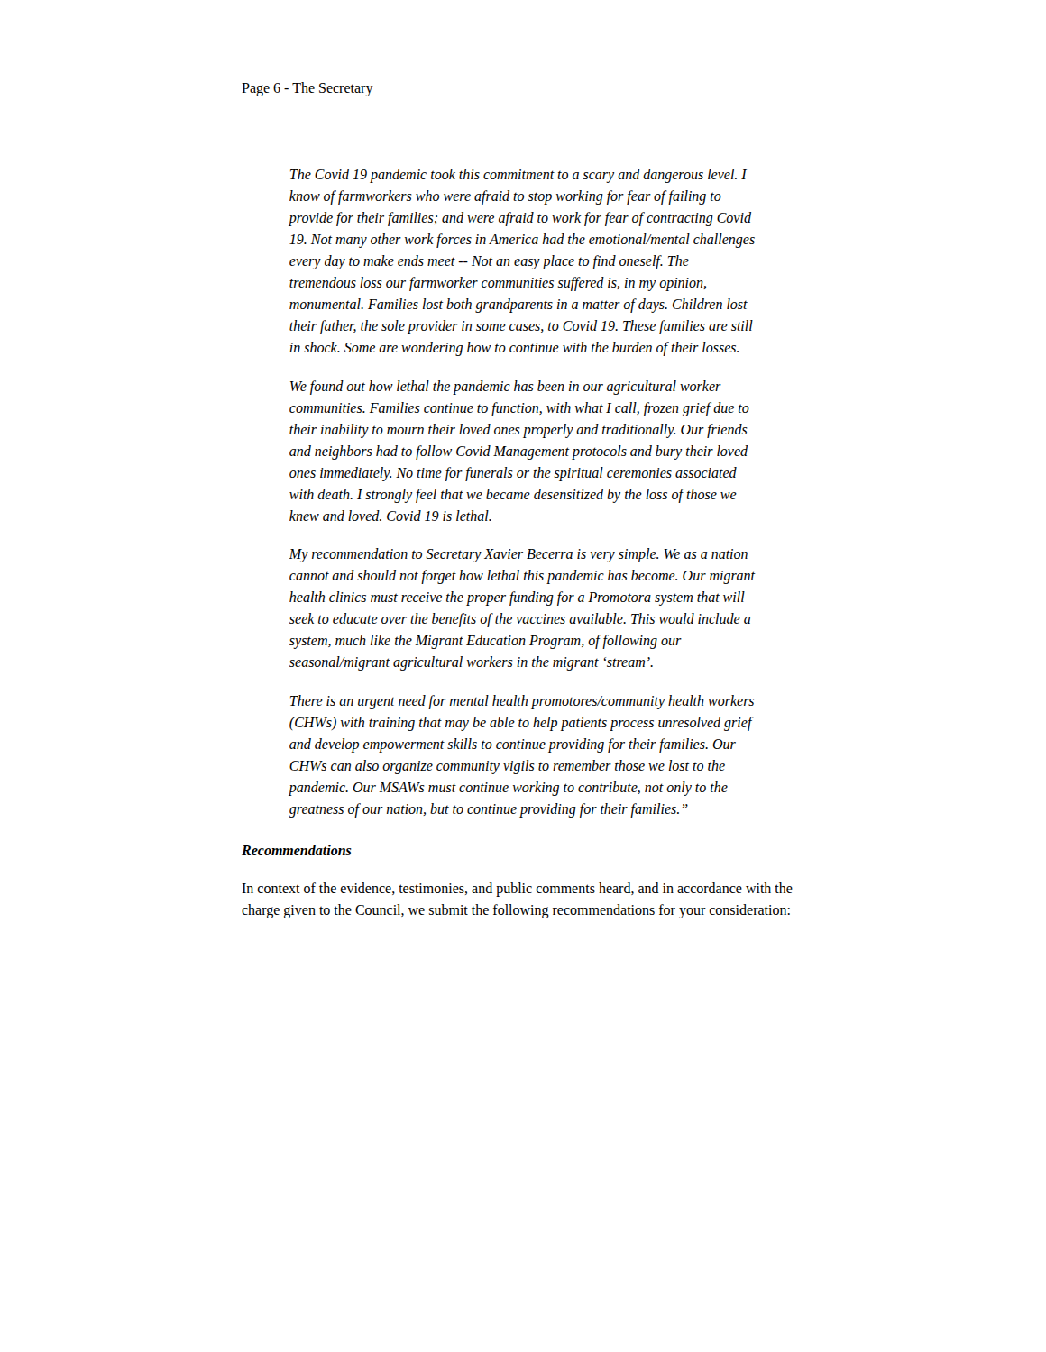Page 6 - The Secretary
The Covid 19 pandemic took this commitment to a scary and dangerous level. I know of farmworkers who were afraid to stop working for fear of failing to provide for their families; and were afraid to work for fear of contracting Covid 19. Not many other work forces in America had the emotional/mental challenges every day to make ends meet -- Not an easy place to find oneself. The tremendous loss our farmworker communities suffered is, in my opinion, monumental. Families lost both grandparents in a matter of days. Children lost their father, the sole provider in some cases, to Covid 19. These families are still in shock. Some are wondering how to continue with the burden of their losses.
We found out how lethal the pandemic has been in our agricultural worker communities. Families continue to function, with what I call, frozen grief due to their inability to mourn their loved ones properly and traditionally. Our friends and neighbors had to follow Covid Management protocols and bury their loved ones immediately. No time for funerals or the spiritual ceremonies associated with death. I strongly feel that we became desensitized by the loss of those we knew and loved. Covid 19 is lethal.
My recommendation to Secretary Xavier Becerra is very simple. We as a nation cannot and should not forget how lethal this pandemic has become. Our migrant health clinics must receive the proper funding for a Promotora system that will seek to educate over the benefits of the vaccines available. This would include a system, much like the Migrant Education Program, of following our seasonal/migrant agricultural workers in the migrant ‘stream’.
There is an urgent need for mental health promotores/community health workers (CHWs) with training that may be able to help patients process unresolved grief and develop empowerment skills to continue providing for their families. Our CHWs can also organize community vigils to remember those we lost to the pandemic. Our MSAWs must continue working to contribute, not only to the greatness of our nation, but to continue providing for their families.”
Recommendations
In context of the evidence, testimonies, and public comments heard, and in accordance with the charge given to the Council, we submit the following recommendations for your consideration: